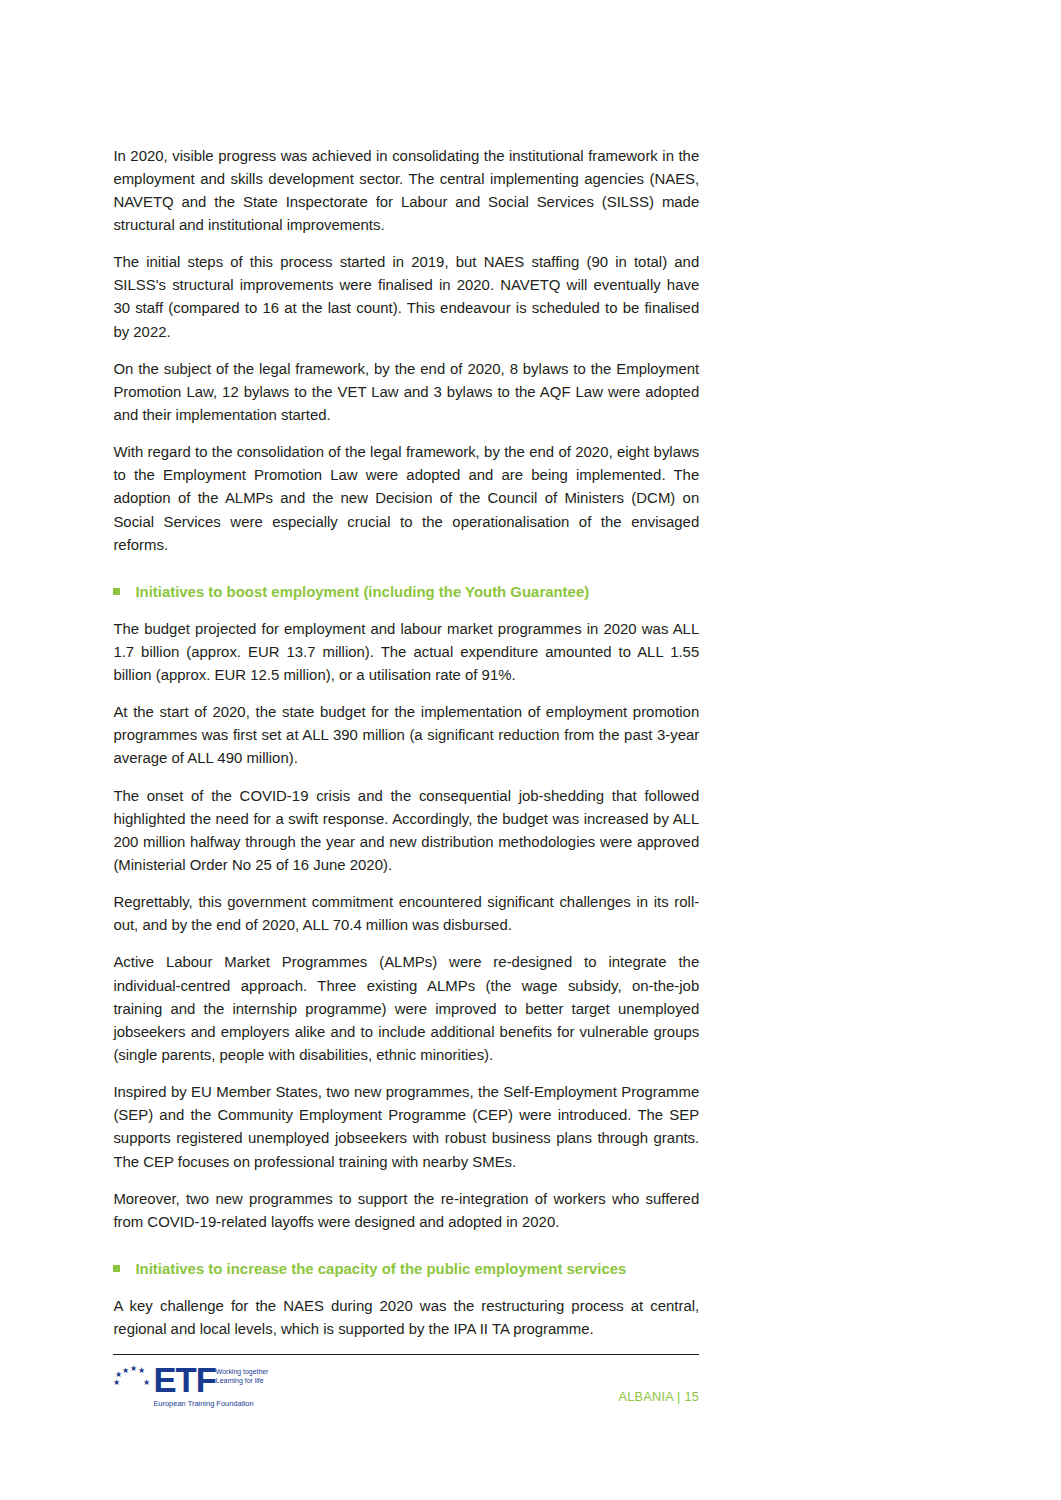In 2020, visible progress was achieved in consolidating the institutional framework in the employment and skills development sector. The central implementing agencies (NAES, NAVETQ and the State Inspectorate for Labour and Social Services (SILSS) made structural and institutional improvements.
The initial steps of this process started in 2019, but NAES staffing (90 in total) and SILSS's structural improvements were finalised in 2020. NAVETQ will eventually have 30 staff (compared to 16 at the last count). This endeavour is scheduled to be finalised by 2022.
On the subject of the legal framework, by the end of 2020, 8 bylaws to the Employment Promotion Law, 12 bylaws to the VET Law and 3 bylaws to the AQF Law were adopted and their implementation started.
With regard to the consolidation of the legal framework, by the end of 2020, eight bylaws to the Employment Promotion Law were adopted and are being implemented. The adoption of the ALMPs and the new Decision of the Council of Ministers (DCM) on Social Services were especially crucial to the operationalisation of the envisaged reforms.
Initiatives to boost employment (including the Youth Guarantee)
The budget projected for employment and labour market programmes in 2020 was ALL 1.7 billion (approx. EUR 13.7 million). The actual expenditure amounted to ALL 1.55 billion (approx. EUR 12.5 million), or a utilisation rate of 91%.
At the start of 2020, the state budget for the implementation of employment promotion programmes was first set at ALL 390 million (a significant reduction from the past 3-year average of ALL 490 million).
The onset of the COVID-19 crisis and the consequential job-shedding that followed highlighted the need for a swift response. Accordingly, the budget was increased by ALL 200 million halfway through the year and new distribution methodologies were approved (Ministerial Order No 25 of 16 June 2020).
Regrettably, this government commitment encountered significant challenges in its roll-out, and by the end of 2020, ALL 70.4 million was disbursed.
Active Labour Market Programmes (ALMPs) were re-designed to integrate the individual-centred approach. Three existing ALMPs (the wage subsidy, on-the-job training and the internship programme) were improved to better target unemployed jobseekers and employers alike and to include additional benefits for vulnerable groups (single parents, people with disabilities, ethnic minorities).
Inspired by EU Member States, two new programmes, the Self-Employment Programme (SEP) and the Community Employment Programme (CEP) were introduced. The SEP supports registered unemployed jobseekers with robust business plans through grants. The CEP focuses on professional training with nearby SMEs.
Moreover, two new programmes to support the re-integration of workers who suffered from COVID-19-related layoffs were designed and adopted in 2020.
Initiatives to increase the capacity of the public employment services
A key challenge for the NAES during 2020 was the restructuring process at central, regional and local levels, which is supported by the IPA II TA programme.
★ ★ ★ ★ ★ ★
ETF
Working together
Learning for life
European Training Foundation
ALBANIA | 15